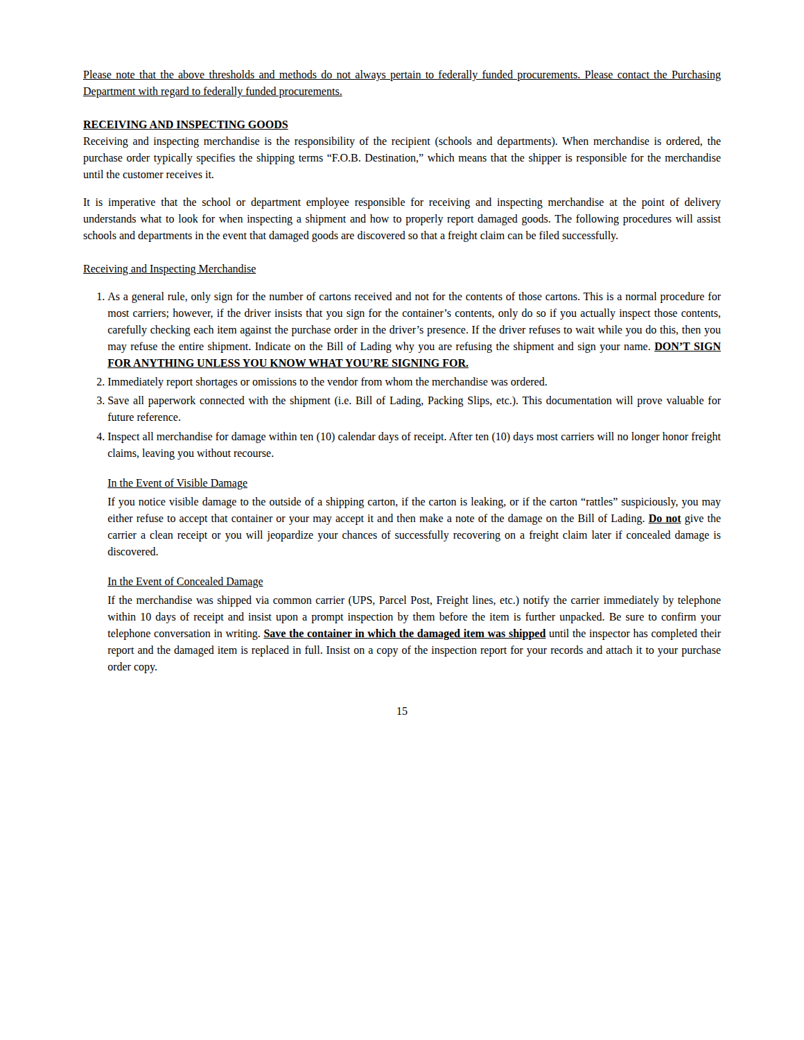Please note that the above thresholds and methods do not always pertain to federally funded procurements. Please contact the Purchasing Department with regard to federally funded procurements.
RECEIVING AND INSPECTING GOODS
Receiving and inspecting merchandise is the responsibility of the recipient (schools and departments). When merchandise is ordered, the purchase order typically specifies the shipping terms “F.O.B. Destination,” which means that the shipper is responsible for the merchandise until the customer receives it.
It is imperative that the school or department employee responsible for receiving and inspecting merchandise at the point of delivery understands what to look for when inspecting a shipment and how to properly report damaged goods. The following procedures will assist schools and departments in the event that damaged goods are discovered so that a freight claim can be filed successfully.
Receiving and Inspecting Merchandise
As a general rule, only sign for the number of cartons received and not for the contents of those cartons. This is a normal procedure for most carriers; however, if the driver insists that you sign for the container’s contents, only do so if you actually inspect those contents, carefully checking each item against the purchase order in the driver’s presence. If the driver refuses to wait while you do this, then you may refuse the entire shipment. Indicate on the Bill of Lading why you are refusing the shipment and sign your name. DON’T SIGN FOR ANYTHING UNLESS YOU KNOW WHAT YOU’RE SIGNING FOR.
Immediately report shortages or omissions to the vendor from whom the merchandise was ordered.
Save all paperwork connected with the shipment (i.e. Bill of Lading, Packing Slips, etc.). This documentation will prove valuable for future reference.
Inspect all merchandise for damage within ten (10) calendar days of receipt. After ten (10) days most carriers will no longer honor freight claims, leaving you without recourse.
In the Event of Visible Damage
If you notice visible damage to the outside of a shipping carton, if the carton is leaking, or if the carton “rattles” suspiciously, you may either refuse to accept that container or your may accept it and then make a note of the damage on the Bill of Lading. Do not give the carrier a clean receipt or you will jeopardize your chances of successfully recovering on a freight claim later if concealed damage is discovered.
In the Event of Concealed Damage
If the merchandise was shipped via common carrier (UPS, Parcel Post, Freight lines, etc.) notify the carrier immediately by telephone within 10 days of receipt and insist upon a prompt inspection by them before the item is further unpacked. Be sure to confirm your telephone conversation in writing. Save the container in which the damaged item was shipped until the inspector has completed their report and the damaged item is replaced in full. Insist on a copy of the inspection report for your records and attach it to your purchase order copy.
15